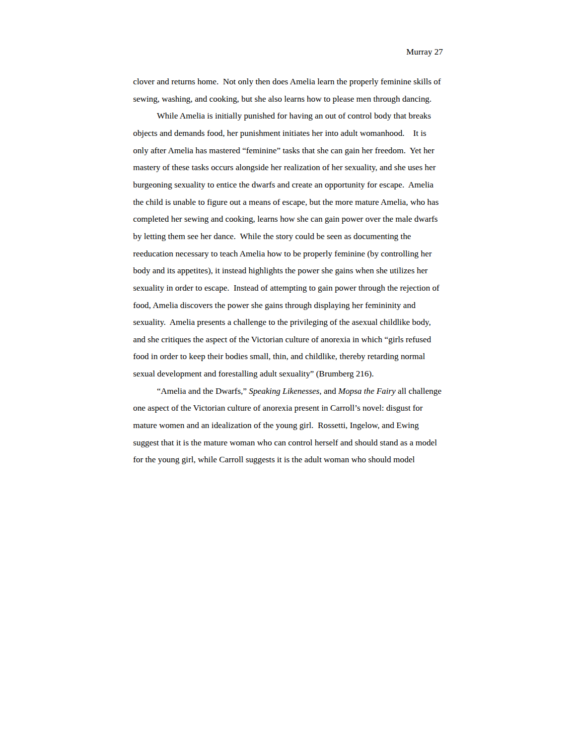Murray 27
clover and returns home. Not only then does Amelia learn the properly feminine skills of sewing, washing, and cooking, but she also learns how to please men through dancing.
While Amelia is initially punished for having an out of control body that breaks objects and demands food, her punishment initiates her into adult womanhood. It is only after Amelia has mastered “feminine” tasks that she can gain her freedom. Yet her mastery of these tasks occurs alongside her realization of her sexuality, and she uses her burgeoning sexuality to entice the dwarfs and create an opportunity for escape. Amelia the child is unable to figure out a means of escape, but the more mature Amelia, who has completed her sewing and cooking, learns how she can gain power over the male dwarfs by letting them see her dance. While the story could be seen as documenting the reeducation necessary to teach Amelia how to be properly feminine (by controlling her body and its appetites), it instead highlights the power she gains when she utilizes her sexuality in order to escape. Instead of attempting to gain power through the rejection of food, Amelia discovers the power she gains through displaying her femininity and sexuality. Amelia presents a challenge to the privileging of the asexual childlike body, and she critiques the aspect of the Victorian culture of anorexia in which “girls refused food in order to keep their bodies small, thin, and childlike, thereby retarding normal sexual development and forestalling adult sexuality” (Brumberg 216).
“Amelia and the Dwarfs,” Speaking Likenesses, and Mopsa the Fairy all challenge one aspect of the Victorian culture of anorexia present in Carroll’s novel: disgust for mature women and an idealization of the young girl. Rossetti, Ingelow, and Ewing suggest that it is the mature woman who can control herself and should stand as a model for the young girl, while Carroll suggests it is the adult woman who should model